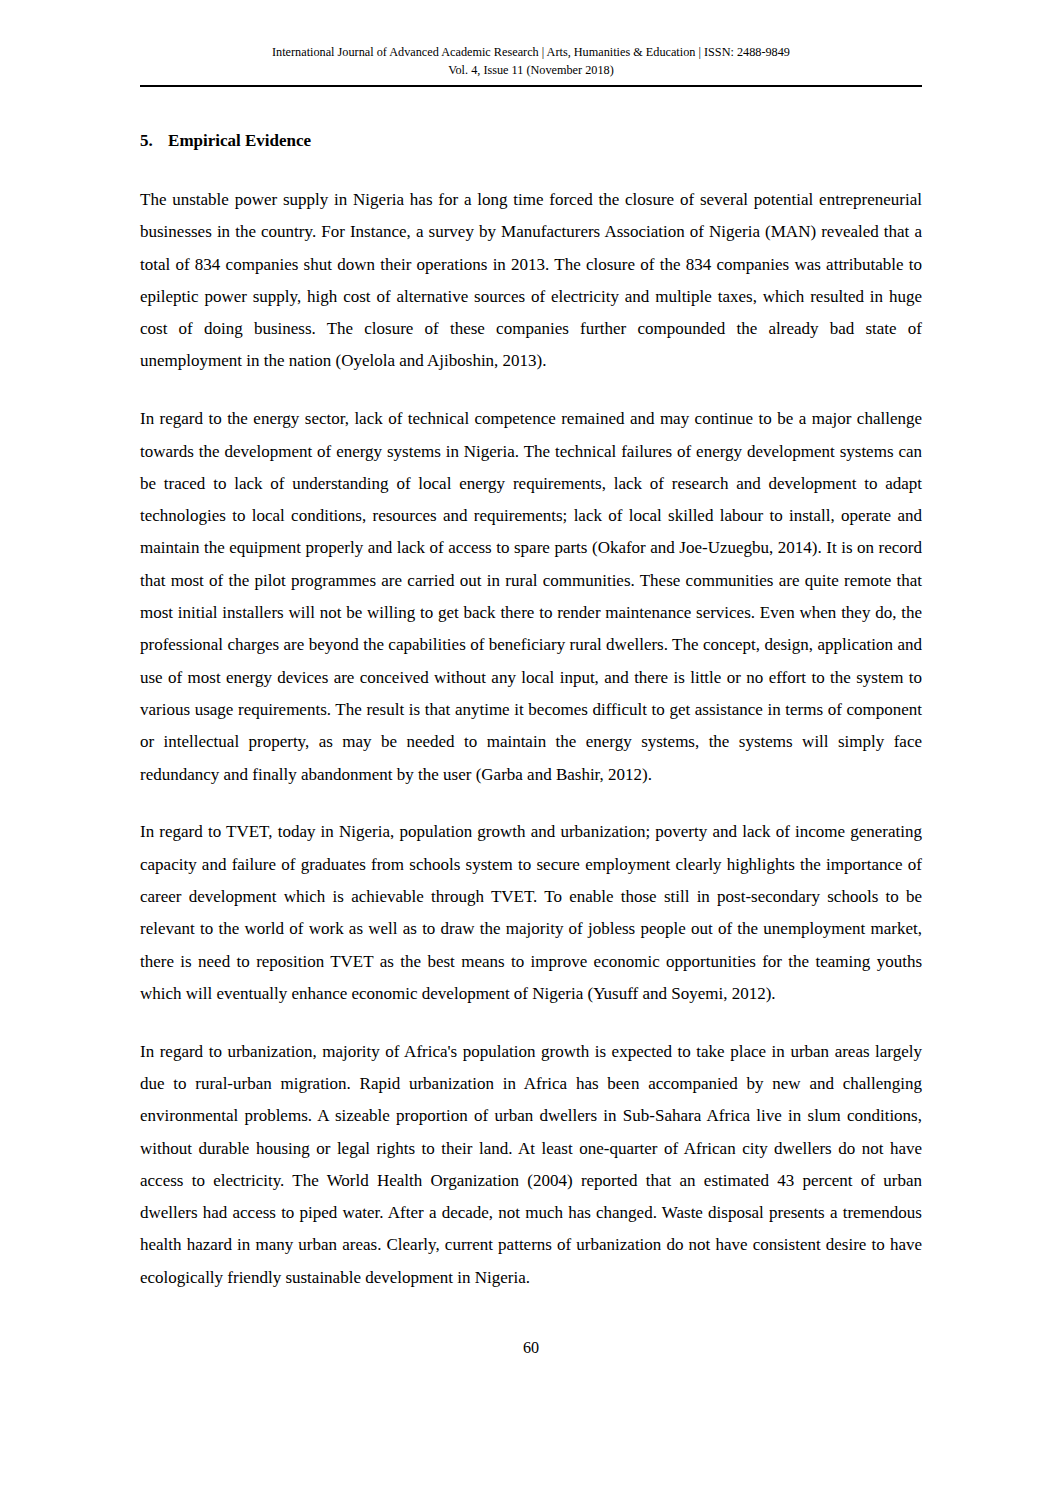International Journal of Advanced Academic Research | Arts, Humanities & Education | ISSN: 2488-9849 Vol. 4, Issue 11 (November 2018)
5. Empirical Evidence
The unstable power supply in Nigeria has for a long time forced the closure of several potential entrepreneurial businesses in the country. For Instance, a survey by Manufacturers Association of Nigeria (MAN) revealed that a total of 834 companies shut down their operations in 2013. The closure of the 834 companies was attributable to epileptic power supply, high cost of alternative sources of electricity and multiple taxes, which resulted in huge cost of doing business. The closure of these companies further compounded the already bad state of unemployment in the nation (Oyelola and Ajiboshin, 2013).
In regard to the energy sector, lack of technical competence remained and may continue to be a major challenge towards the development of energy systems in Nigeria. The technical failures of energy development systems can be traced to lack of understanding of local energy requirements, lack of research and development to adapt technologies to local conditions, resources and requirements; lack of local skilled labour to install, operate and maintain the equipment properly and lack of access to spare parts (Okafor and Joe-Uzuegbu, 2014). It is on record that most of the pilot programmes are carried out in rural communities. These communities are quite remote that most initial installers will not be willing to get back there to render maintenance services. Even when they do, the professional charges are beyond the capabilities of beneficiary rural dwellers. The concept, design, application and use of most energy devices are conceived without any local input, and there is little or no effort to the system to various usage requirements. The result is that anytime it becomes difficult to get assistance in terms of component or intellectual property, as may be needed to maintain the energy systems, the systems will simply face redundancy and finally abandonment by the user (Garba and Bashir, 2012).
In regard to TVET, today in Nigeria, population growth and urbanization; poverty and lack of income generating capacity and failure of graduates from schools system to secure employment clearly highlights the importance of career development which is achievable through TVET. To enable those still in post-secondary schools to be relevant to the world of work as well as to draw the majority of jobless people out of the unemployment market, there is need to reposition TVET as the best means to improve economic opportunities for the teaming youths which will eventually enhance economic development of Nigeria (Yusuff and Soyemi, 2012).
In regard to urbanization, majority of Africa's population growth is expected to take place in urban areas largely due to rural-urban migration. Rapid urbanization in Africa has been accompanied by new and challenging environmental problems. A sizeable proportion of urban dwellers in Sub-Sahara Africa live in slum conditions, without durable housing or legal rights to their land. At least one-quarter of African city dwellers do not have access to electricity. The World Health Organization (2004) reported that an estimated 43 percent of urban dwellers had access to piped water. After a decade, not much has changed. Waste disposal presents a tremendous health hazard in many urban areas. Clearly, current patterns of urbanization do not have consistent desire to have ecologically friendly sustainable development in Nigeria.
60